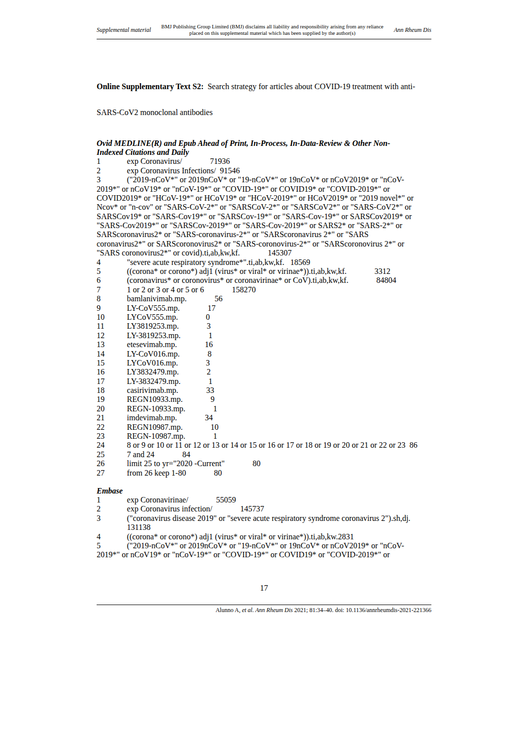Supplemental material
BMJ Publishing Group Limited (BMJ) disclaims all liability and responsibility arising from any reliance
placed on this supplemental material which has been supplied by the author(s)
Ann Rheum Dis
Online Supplementary Text S2: Search strategy for articles about COVID-19 treatment with anti-
SARS-CoV2 monoclonal antibodies
Ovid MEDLINE(R) and Epub Ahead of Print, In-Process, In-Data-Review & Other Non-
Indexed Citations and Daily
1 exp Coronavirus/ 71936
2 exp Coronavirus Infections/ 91546
3 ("2019-nCoV*" or 2019nCoV* or "19-nCoV*" or 19nCoV* or nCoV2019* or "nCoV-
2019*" or nCoV19* or "nCoV-19*" or "COVID-19*" or COVID19* or "COVID-2019*" or
COVID2019* or "HCoV-19*" or HCoV19* or "HCoV-2019*" or HCoV2019* or "2019 novel*" or
Ncov* or "n-cov" or "SARS-CoV-2*" or "SARSCoV-2*" or "SARSCoV2*" or "SARS-CoV2*" or
SARSCov19* or "SARS-Cov19*" or "SARSCov-19*" or "SARS-Cov-19*" or SARSCov2019* or
"SARS-Cov2019*" or "SARSCov-2019*" or "SARS-Cov-2019*" or SARS2* or "SARS-2*" or
SARScoronavirus2* or "SARS-coronavirus-2*" or "SARScoronavirus 2*" or "SARS
coronavirus2*" or SARScoronovirus2* or "SARS-coronovirus-2*" or "SARScoronovirus 2*" or
"SARS coronovirus2*" or covid).ti,ab,kw,kf. 145307
4 "severe acute respiratory syndrome*".ti,ab,kw,kf. 18569
5 ((corona* or corono*) adj1 (virus* or viral* or virinae*)).ti,ab,kw,kf. 3312
6 (coronavirus* or coronovirus* or coronavirinae* or CoV).ti,ab,kw,kf. 84804
7 1 or 2 or 3 or 4 or 5 or 6 158270
8 bamlanivimab.mp. 56
9 LY-CoV555.mp. 17
10 LYCoV555.mp. 0
11 LY3819253.mp. 3
12 LY-3819253.mp. 1
13 etesevimab.mp. 16
14 LY-CoV016.mp. 8
15 LYCoV016.mp. 3
16 LY3832479.mp. 2
17 LY-3832479.mp. 1
18 casirivimab.mp. 33
19 REGN10933.mp. 9
20 REGN-10933.mp. 1
21 imdevimab.mp. 34
22 REGN10987.mp. 10
23 REGN-10987.mp. 1
24 8 or 9 or 10 or 11 or 12 or 13 or 14 or 15 or 16 or 17 or 18 or 19 or 20 or 21 or 22 or 23 86
25 7 and 24 84
26 limit 25 to yr="2020 -Current" 80
27 from 26 keep 1-80 80
Embase
1 exp Coronavirinae/ 55059
2 exp Coronavirus infection/ 145737
3 ("coronavirus disease 2019" or "severe acute respiratory syndrome coronavirus 2").sh,dj.
131138
4 ((corona* or corono*) adj1 (virus* or viral* or virinae*)).ti,ab,kw.2831
5 ("2019-nCoV*" or 2019nCoV* or "19-nCoV*" or 19nCoV* or nCoV2019* or "nCoV-
2019*" or nCoV19* or "nCoV-19*" or "COVID-19*" or COVID19* or "COVID-2019*" or
17
Alunno A, et al. Ann Rheum Dis 2021; 81:34–40. doi: 10.1136/annrheumdis-2021-221366